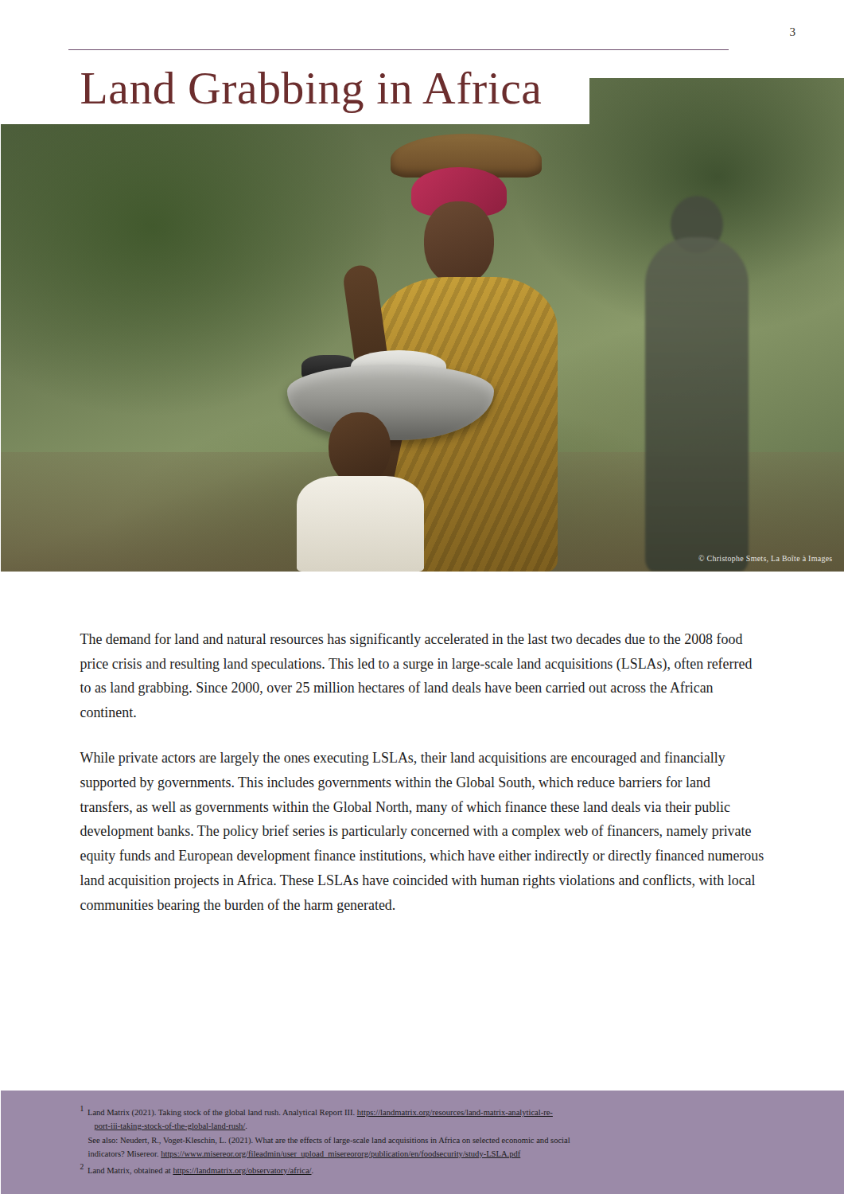3
Land Grabbing in Africa
© Christophe Smets, La Boîte à Images
The demand for land and natural resources has significantly accelerated in the last two decades due to the 2008 food price crisis and resulting land speculations. This led to a surge in large-scale land acquisitions (LSLAs), often referred to as land grabbing. Since 2000, over 25 million hectares of land deals have been carried out across the African continent.
While private actors are largely the ones executing LSLAs, their land acquisitions are encouraged and financially supported by governments. This includes governments within the Global South, which reduce barriers for land transfers, as well as governments within the Global North, many of which finance these land deals via their public development banks. The policy brief series is particularly concerned with a complex web of financers, namely private equity funds and European development finance institutions, which have either indirectly or directly financed numerous land acquisition projects in Africa. These LSLAs have coincided with human rights violations and conflicts, with local communities bearing the burden of the harm generated.
1 Land Matrix (2021). Taking stock of the global land rush. Analytical Report III. https://landmatrix.org/resources/land-matrix-analytical-re-
port-iii-taking-stock-of-the-global-land-rush/.
See also: Neudert, R., Voget-Kleschin, L. (2021). What are the effects of large-scale land acquisitions in Africa on selected economic and social
indicators? Misereor. https://www.misereor.org/fileadmin/user_upload_misereororg/publication/en/foodsecurity/study-LSLA.pdf
2 Land Matrix, obtained at https://landmatrix.org/observatory/africa/.